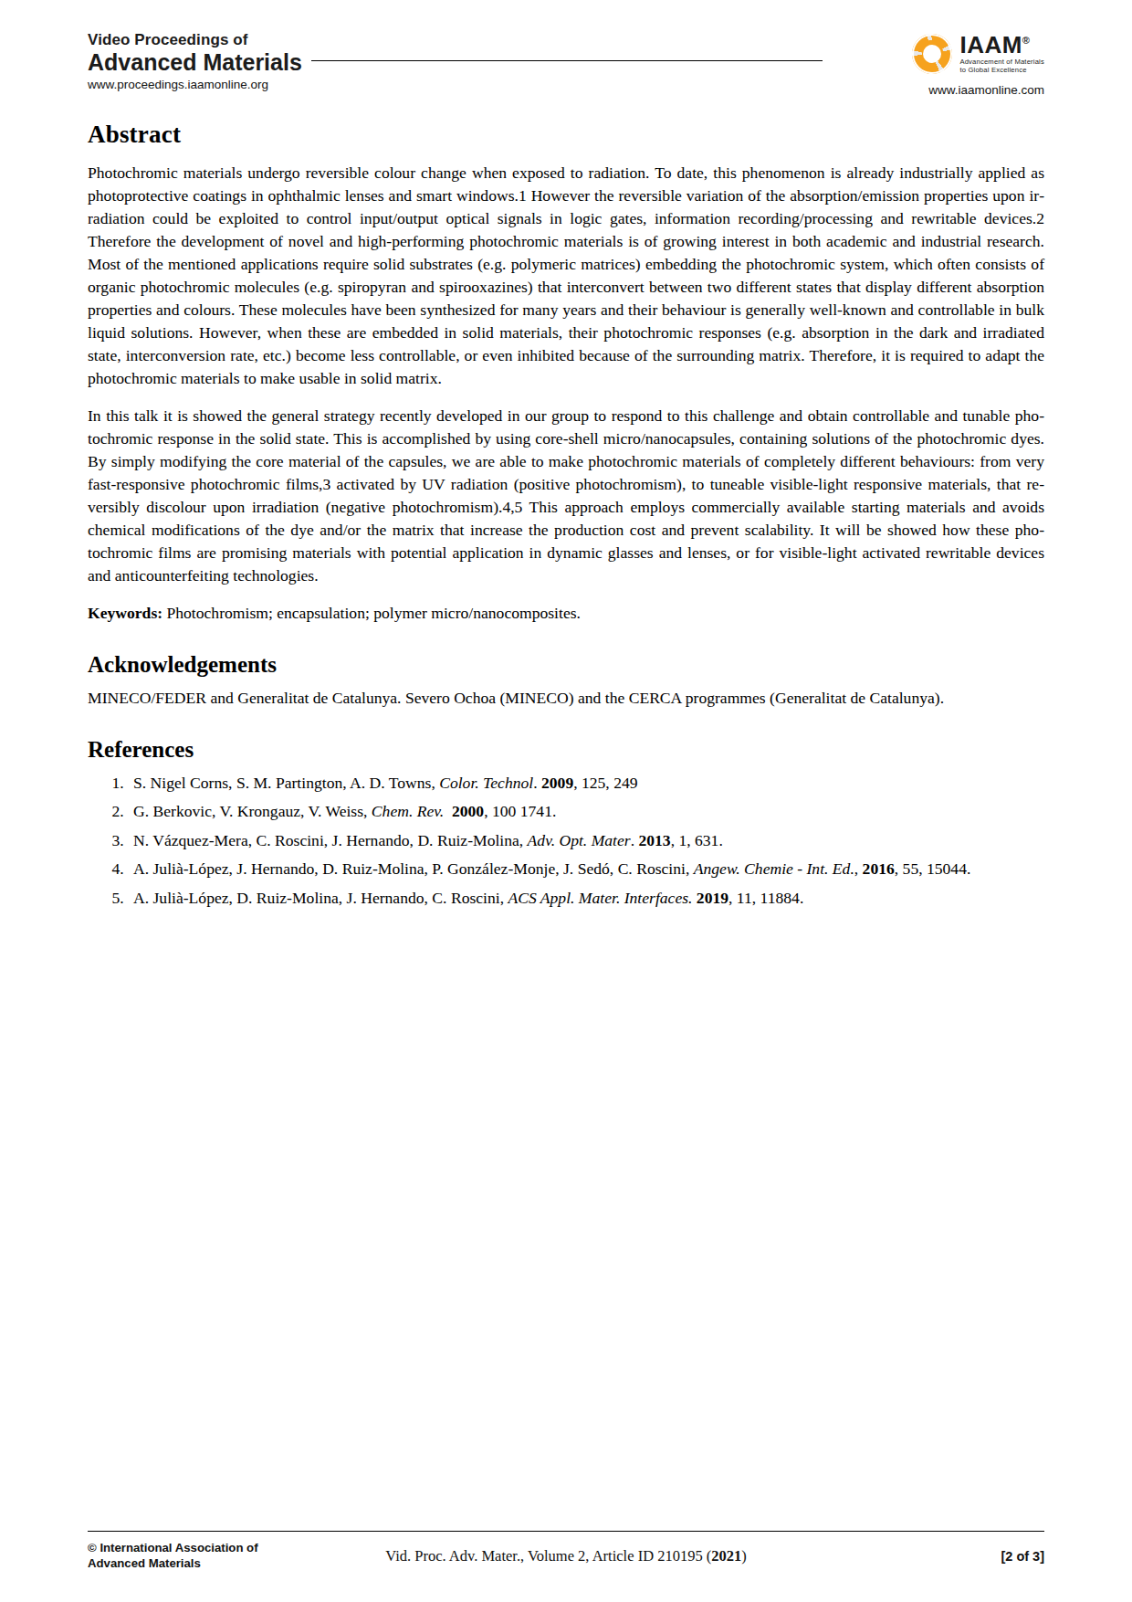Video Proceedings of
Advanced Materials
www.proceedings.iaamonline.org
IAAM®
Advancement of Materials
to Global Excellence
www.iaamonline.com
Abstract
Photochromic materials undergo reversible colour change when exposed to radiation. To date, this phenomenon is already industrially applied as photoprotective coatings in ophthalmic lenses and smart windows.1 However the reversible variation of the absorption/emission properties upon irradiation could be exploited to control input/output optical signals in logic gates, information recording/processing and rewritable devices.2 Therefore the development of novel and high-performing photochromic materials is of growing interest in both academic and industrial research. Most of the mentioned applications require solid substrates (e.g. polymeric matrices) embedding the photochromic system, which often consists of organic photochromic molecules (e.g. spiropyran and spirooxazines) that interconvert between two different states that display different absorption properties and colours. These molecules have been synthesized for many years and their behaviour is generally well-known and controllable in bulk liquid solutions. However, when these are embedded in solid materials, their photochromic responses (e.g. absorption in the dark and irradiated state, interconversion rate, etc.) become less controllable, or even inhibited because of the surrounding matrix. Therefore, it is required to adapt the photochromic materials to make usable in solid matrix.
In this talk it is showed the general strategy recently developed in our group to respond to this challenge and obtain controllable and tunable photochromic response in the solid state. This is accomplished by using core-shell micro/nanocapsules, containing solutions of the photochromic dyes. By simply modifying the core material of the capsules, we are able to make photochromic materials of completely different behaviours: from very fast-responsive photochromic films,3 activated by UV radiation (positive photochromism), to tuneable visible-light responsive materials, that reversibly discolour upon irradiation (negative photochromism).4,5 This approach employs commercially available starting materials and avoids chemical modifications of the dye and/or the matrix that increase the production cost and prevent scalability. It will be showed how these photochromic films are promising materials with potential application in dynamic glasses and lenses, or for visible-light activated rewritable devices and anticounterfeiting technologies.
Keywords: Photochromism; encapsulation; polymer micro/nanocomposites.
Acknowledgements
MINECO/FEDER and Generalitat de Catalunya. Severo Ochoa (MINECO) and the CERCA programmes (Generalitat de Catalunya).
References
S. Nigel Corns, S. M. Partington, A. D. Towns, Color. Technol. 2009, 125, 249
G. Berkovic, V. Krongauz, V. Weiss, Chem. Rev. 2000, 100 1741.
N. Vázquez-Mera, C. Roscini, J. Hernando, D. Ruiz-Molina, Adv. Opt. Mater. 2013, 1, 631.
A. Julià-López, J. Hernando, D. Ruiz-Molina, P. González-Monje, J. Sedó, C. Roscini, Angew. Chemie - Int. Ed., 2016, 55, 15044.
A. Julià-López, D. Ruiz-Molina, J. Hernando, C. Roscini, ACS Appl. Mater. Interfaces. 2019, 11, 11884.
© International Association of
Advanced Materials
Vid. Proc. Adv. Mater., Volume 2, Article ID 210195 (2021)
[2 of 3]